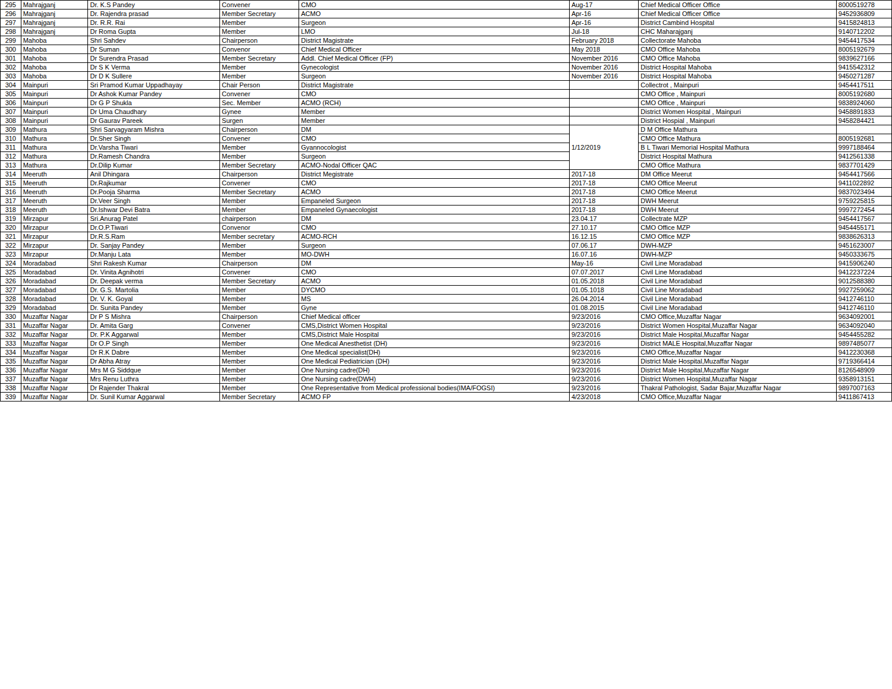| 295 | Mahrajganj | Dr. K.S Pandey | Convener | CMO | Aug-17 | Chief Medical Officer Office | 8000519278 |
| 296 | Mahrajganj | Dr. Rajendra prasad | Member Secretary | ACMO | Apr-16 | Chief Medical Officer Office | 9452936809 |
| 297 | Mahrajganj | Dr. R.R. Rai | Member | Surgeon | Apr-16 | District Cambind Hospital | 9415824813 |
| 298 | Mahrajganj | Dr Roma Gupta | Member | LMO | Jul-18 | CHC Maharajganj | 9140712202 |
| 299 | Mahoba | Shri Sahdev | Chairperson | District Magistrate | February 2018 | Collectorate Mahoba | 9454417534 |
| 300 | Mahoba | Dr Suman | Convenor | Chief Medical Officer | May 2018 | CMO Office Mahoba | 8005192679 |
| 301 | Mahoba | Dr Surendra Prasad | Member Secretary | Addl. Chief Medical Officer (FP) | November 2016 | CMO Office Mahoba | 9839627166 |
| 302 | Mahoba | Dr S K Verma | Member | Gynecologist | November 2016 | District Hospital Mahoba | 9415542312 |
| 303 | Mahoba | Dr D K Sullere | Member | Surgeon | November 2016 | District Hospital Mahoba | 9450271287 |
| 304 | Mainpuri | Sri Pramod Kumar Uppadhayay | Chair Person | District Magistrate | | Collectrot , Mainpuri | 9454417511 |
| 305 | Mainpuri | Dr Ashok Kumar Pandey | Convener | CMO | | CMO Office , Mainpuri | 8005192680 |
| 306 | Mainpuri | Dr G P Shukla | Sec. Member | ACMO (RCH) | | CMO Office , Mainpuri | 9838924060 |
| 307 | Mainpuri | Dr Uma Chaudhary | Gynee | Member | | District Women Hospital , Mainpuri | 9458891833 |
| 308 | Mainpuri | Dr Gaurav Pareek | Surgen | Member | | District Hospial , Mainpuri | 9458284421 |
| 309 | Mathura | Shri Sarvagyaram Mishra | Chairperson | DM | 1/12/2019 | D M Office Mathura | |
| 310 | Mathura | Dr.Sher Singh | Convener | CMO | CMO Office Mathura | 8005192681 |
| 311 | Mathura | Dr.Varsha Tiwari | Member | Gyannocologist | B L Tiwari Memorial Hospital Mathura | 9997188464 |
| 312 | Mathura | Dr.Ramesh Chandra | Member | Surgeon | District Hospital Mathura | 9412561338 |
| 313 | Mathura | Dr.Dilip Kumar | Member Secretary | ACMO-Nodal Officer QAC | CMO Office Mathura | 9837701429 |
| 314 | Meeruth | Anil Dhingara | Chairperson | District Megistrate | 2017-18 | DM Office Meerut | 9454417566 |
| 315 | Meeruth | Dr.Rajkumar | Convener | CMO | 2017-18 | CMO Office Meerut | 9411022892 |
| 316 | Meeruth | Dr.Pooja Sharma | Member Secretary | ACMO | 2017-18 | CMO Office Meerut | 9837023494 |
| 317 | Meeruth | Dr.Veer Singh | Member | Empaneled Surgeon | 2017-18 | DWH Meerut | 9759225815 |
| 318 | Meeruth | Dr.Ishwar Devi Batra | Member | Empaneled Gynaecologist | 2017-18 | DWH Meerut | 9997272454 |
| 319 | Mirzapur | Sri.Anurag Patel | chairperson | DM | 23.04.17 | Collectrate MZP | 9454417567 |
| 320 | Mirzapur | Dr.O.P.Tiwari | Convenor | CMO | 27.10.17 | CMO Office MZP | 9454455171 |
| 321 | Mirzapur | Dr.R.S.Ram | Member secretary | ACMO-RCH | 16.12.15 | CMO Office MZP | 9838626313 |
| 322 | Mirzapur | Dr. Sanjay Pandey | Member | Surgeon | 07.06.17 | DWH-MZP | 9451623007 |
| 323 | Mirzapur | Dr.Manju Lata | Member | MO-DWH | 16.07.16 | DWH-MZP | 9450333675 |
| 324 | Moradabad | Shri Rakesh Kumar | Chairperson | DM | May-16 | Civil Line Moradabad | 9415906240 |
| 325 | Moradabad | Dr. Vinita Agnihotri | Convener | CMO | 07.07.2017 | Civil Line Moradabad | 9412237224 |
| 326 | Moradabad | Dr. Deepak verma | Member Secretary | ACMO | 01.05.2018 | Civil Line Moradabad | 9012588380 |
| 327 | Moradabad | Dr. G.S. Martolia | Member | DYCMO | 01.05.1018 | Civil Line Moradabad | 9927259062 |
| 328 | Moradabad | Dr. V. K. Goyal | Member | MS | 26.04.2014 | Civil Line Moradabad | 9412746110 |
| 329 | Moradabad | Dr. Sunita Pandey | Member | Gyne | 01.08.2015 | Civil Line Moradabad | 9412746110 |
| 330 | Muzaffar Nagar | Dr P S Mishra | Chairperson | Chief Medical officer | 9/23/2016 | CMO Office,Muzaffar Nagar | 9634092001 |
| 331 | Muzaffar Nagar | Dr. Amita Garg | Convener | CMS,District Women Hospital | 9/23/2016 | District Women Hospital,Muzaffar Nagar | 9634092040 |
| 332 | Muzaffar Nagar | Dr. P.K Aggarwal | Member | CMS,District Male Hospital | 9/23/2016 | District Male Hospital,Muzaffar Nagar | 9454455282 |
| 333 | Muzaffar Nagar | Dr O.P Singh | Member | One Medical Anesthetist (DH) | 9/23/2016 | District MALE Hospital,Muzaffar Nagar | 9897485077 |
| 334 | Muzaffar Nagar | Dr R.K Dabre | Member | One Medical specialist(DH) | 9/23/2016 | CMO Office,Muzaffar Nagar | 9412230368 |
| 335 | Muzaffar Nagar | Dr Abha Atray | Member | One Medical Pediatrician (DH) | 9/23/2016 | District Male Hospital,Muzaffar Nagar | 9719366414 |
| 336 | Muzaffar Nagar | Mrs M G Siddque | Member | One Nursing cadre(DH) | 9/23/2016 | District Male Hospital,Muzaffar Nagar | 8126548909 |
| 337 | Muzaffar Nagar | Mrs Renu Luthra | Member | One Nursing cadre(DWH) | 9/23/2016 | District Women Hospital,Muzaffar Nagar | 9358913151 |
| 338 | Muzaffar Nagar | Dr Rajender Thakral | Member | One Representative from Medical professional bodies(IMA/FOGSI) | 9/23/2016 | Thakral Pathologist, Sadar Bajar,Muzaffar Nagar | 9897007163 |
| 339 | Muzaffar Nagar | Dr. Sunil Kumar Aggarwal | Member Secretary | ACMO FP | 4/23/2018 | CMO Office,Muzaffar Nagar | 9411867413 |